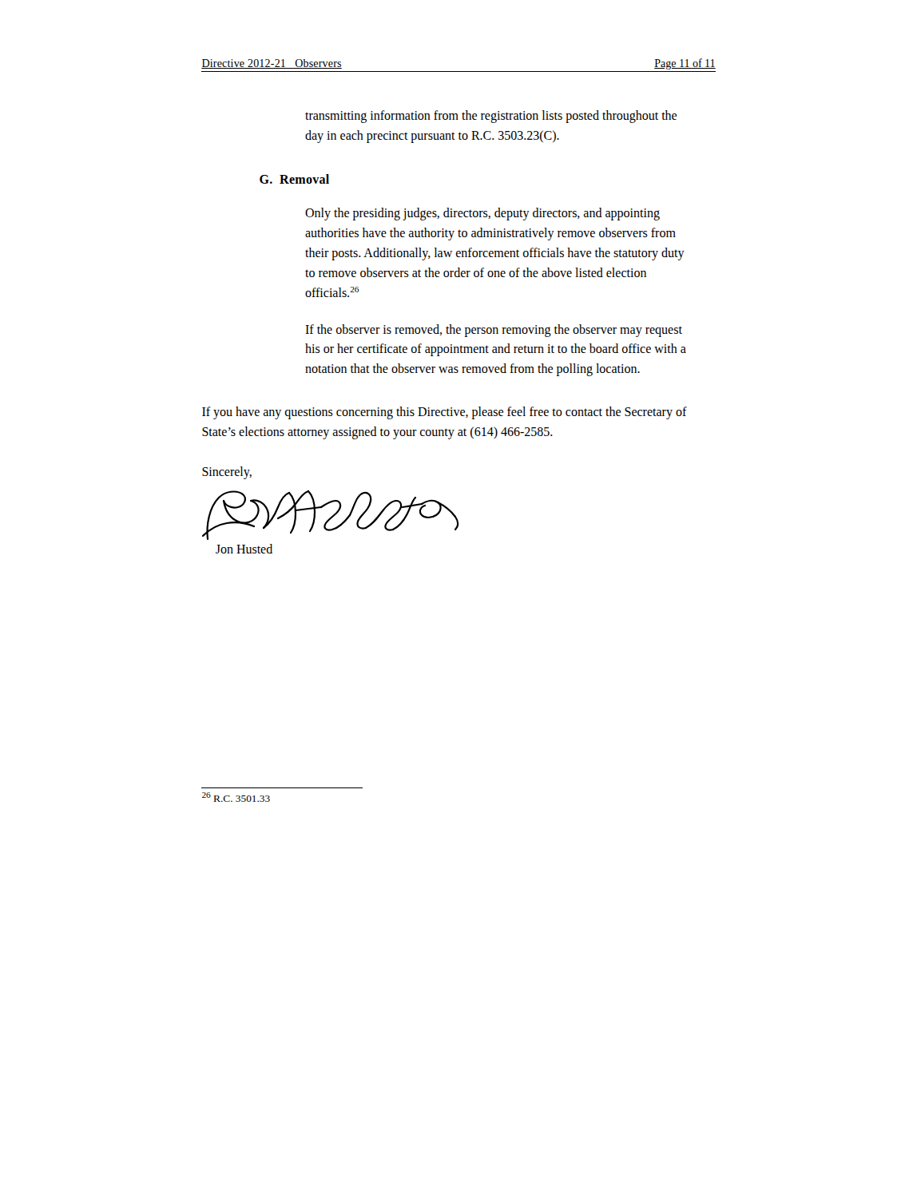Directive 2012-21 Observers
Page 11 of 11
transmitting information from the registration lists posted throughout the day in each precinct pursuant to R.C. 3503.23(C).
G. Removal
Only the presiding judges, directors, deputy directors, and appointing authorities have the authority to administratively remove observers from their posts. Additionally, law enforcement officials have the statutory duty to remove observers at the order of one of the above listed election officials.26
If the observer is removed, the person removing the observer may request his or her certificate of appointment and return it to the board office with a notation that the observer was removed from the polling location.
If you have any questions concerning this Directive, please feel free to contact the Secretary of State’s elections attorney assigned to your county at (614) 466-2585.
Sincerely,
Jon Husted
26 R.C. 3501.33